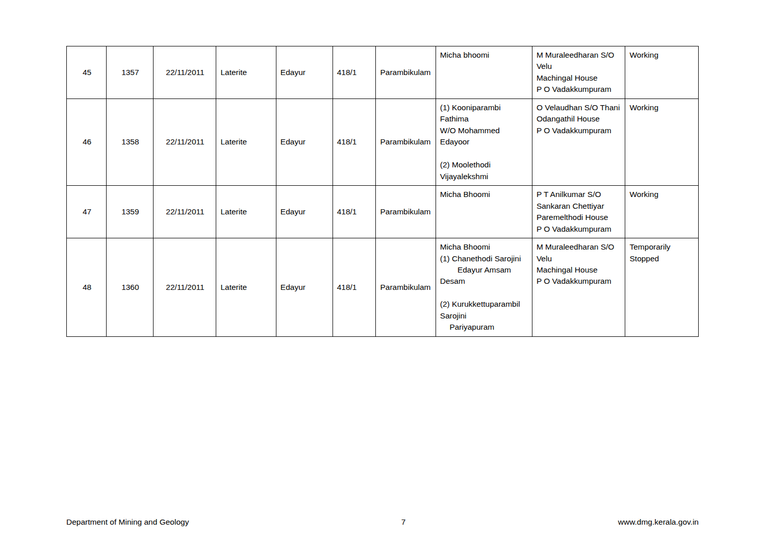| 45 | 1357 | 22/11/2011 | Laterite | Edayur | 418/1 | Parambikulam | Micha bhoomi | M Muraleedharan S/O Velu Machingal House P O Vadakkumpuram | Working |
| 46 | 1358 | 22/11/2011 | Laterite | Edayur | 418/1 | Parambikulam | (1) Kooniparambi Fathima W/O Mohammed Edayoor (2) Moolethodi Vijayalekshmi | O Velaudhan S/O Thani Odangathil House P O Vadakkumpuram | Working |
| 47 | 1359 | 22/11/2011 | Laterite | Edayur | 418/1 | Parambikulam | Micha Bhoomi | P T Anilkumar S/O Sankaran Chettiyar Paremelthodi House P O Vadakkumpuram | Working |
| 48 | 1360 | 22/11/2011 | Laterite | Edayur | 418/1 | Parambikulam | Micha Bhoomi (1) Chanethodi Sarojini Edayur Amsam Desam (2) Kurukkettuparambil Sarojini Pariyapuram | M Muraleedharan S/O Velu Machingal House P O Vadakkumpuram | Temporarily Stopped |
Department of Mining and Geology
7
www.dmg.kerala.gov.in